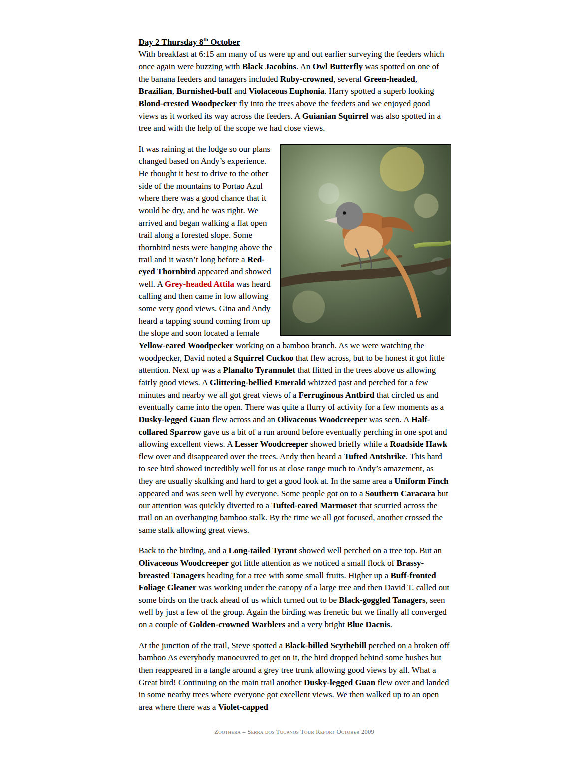Day 2 Thursday 8th October
With breakfast at 6:15 am many of us were up and out earlier surveying the feeders which once again were buzzing with Black Jacobins. An Owl Butterfly was spotted on one of the banana feeders and tanagers included Ruby-crowned, several Green-headed, Brazilian, Burnished-buff and Violaceous Euphonia. Harry spotted a superb looking Blond-crested Woodpecker fly into the trees above the feeders and we enjoyed good views as it worked its way across the feeders. A Guianian Squirrel was also spotted in a tree and with the help of the scope we had close views.
It was raining at the lodge so our plans changed based on Andy’s experience. He thought it best to drive to the other side of the mountains to Portao Azul where there was a good chance that it would be dry, and he was right. We arrived and began walking a flat open trail along a forested slope. Some thornbird nests were hanging above the trail and it wasn’t long before a Red-eyed Thornbird appeared and showed well. A Grey-headed Attila was heard calling and then came in low allowing some very good views. Gina and Andy heard a tapping sound coming from up the slope and soon located a female Yellow-eared Woodpecker working on a bamboo branch. As we were watching the woodpecker, David noted a Squirrel Cuckoo that flew across, but to be honest it got little attention. Next up was a Planalto Tyrannulet that flitted in the trees above us allowing fairly good views. A Glittering-bellied Emerald whizzed past and perched for a few minutes and nearby we all got great views of a Ferruginous Antbird that circled us and eventually came into the open. There was quite a flurry of activity for a few moments as a Dusky-legged Guan flew across and an Olivaceous Woodcreeper was seen. A Half-collared Sparrow gave us a bit of a run around before eventually perching in one spot and allowing excellent views. A Lesser Woodcreeper showed briefly while a Roadside Hawk flew over and disappeared over the trees. Andy then heard a Tufted Antshrike. This hard to see bird showed incredibly well for us at close range much to Andy’s amazement, as they are usually skulking and hard to get a good look at. In the same area a Uniform Finch appeared and was seen well by everyone. Some people got on to a Southern Caracara but our attention was quickly diverted to a Tufted-eared Marmoset that scurried across the trail on an overhanging bamboo stalk. By the time we all got focused, another crossed the same stalk allowing great views.
Back to the birding, and a Long-tailed Tyrant showed well perched on a tree top. But an Olivaceous Woodcreeper got little attention as we noticed a small flock of Brassy-breasted Tanagers heading for a tree with some small fruits. Higher up a Buff-fronted Foliage Gleaner was working under the canopy of a large tree and then David T. called out some birds on the track ahead of us which turned out to be Black-goggled Tanagers, seen well by just a few of the group. Again the birding was frenetic but we finally all converged on a couple of Golden-crowned Warblers and a very bright Blue Dacnis.
At the junction of the trail, Steve spotted a Black-billed Scythebill perched on a broken off bamboo As everybody manoeuvred to get on it, the bird dropped behind some bushes but then reappeared in a tangle around a grey tree trunk allowing good views by all. What a Great bird! Continuing on the main trail another Dusky-legged Guan flew over and landed in some nearby trees where everyone got excellent views. We then walked up to an open area where there was a Violet-capped
Zoothera – Serra dos Tucanos Tour Report October 2009